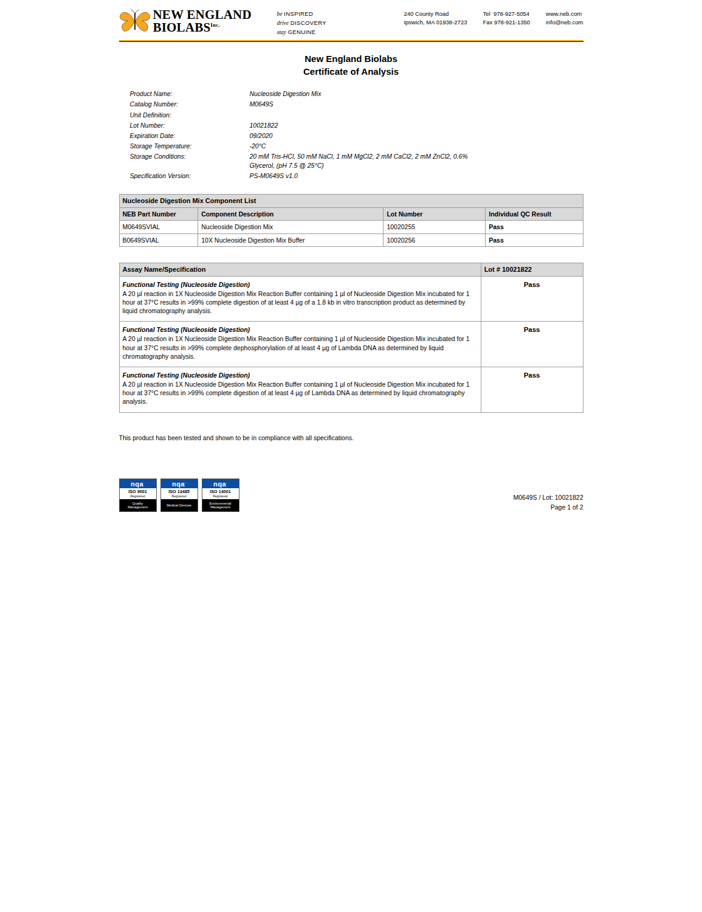NEW ENGLAND
BIOLABSInc.
be INSPIRED
drive DISCOVERY
stay GENUINE
240 County Road
Ipswich, MA 01938-2723
Tel 978-927-5054
Fax 978-921-1350
www.neb.com
info@neb.com
New England Biolabs Certificate of Analysis
| Product Name: | Nucleoside Digestion Mix |
| Catalog Number: | M0649S |
| Unit Definition: | |
| Lot Number: | 10021822 |
| Expiration Date: | 09/2020 |
| Storage Temperature: | -20°C |
| Storage Conditions: | 20 mM Tris-HCl, 50 mM NaCl, 1 mM MgCl2, 2 mM CaCl2, 2 mM ZnCl2, 0.6% Glycerol, (pH 7.5 @ 25°C) |
| Specification Version: | PS-M0649S v1.0 |
| Nucleoside Digestion Mix Component List |
| --- |
| NEB Part Number | Component Description | Lot Number | Individual QC Result |
| M0649SVIAL | Nucleoside Digestion Mix | 10020255 | Pass |
| B0649SVIAL | 10X Nucleoside Digestion Mix Buffer | 10020256 | Pass |
| Assay Name/Specification | Lot # 10021822 |
| --- | --- |
| Functional Testing (Nucleoside Digestion) A 20 µl reaction in 1X Nucleoside Digestion Mix Reaction Buffer containing 1 µl of Nucleoside Digestion Mix incubated for 1 hour at 37°C results in >99% complete digestion of at least 4 µg of a 1.8 kb in vitro transcription product as determined by liquid chromatography analysis. | Pass |
| Functional Testing (Nucleoside Digestion) A 20 µl reaction in 1X Nucleoside Digestion Mix Reaction Buffer containing 1 µl of Nucleoside Digestion Mix incubated for 1 hour at 37°C results in >99% complete dephosphorylation of at least 4 µg of Lambda DNA as determined by liquid chromatography analysis. | Pass |
| Functional Testing (Nucleoside Digestion) A 20 µl reaction in 1X Nucleoside Digestion Mix Reaction Buffer containing 1 µl of Nucleoside Digestion Mix incubated for 1 hour at 37°C results in >99% complete digestion of at least 4 µg of Lambda DNA as determined by liquid chromatography analysis. | Pass |
This product has been tested and shown to be in compliance with all specifications.
nqa.
ISO 9001
Registered
Quality
Management
nqa.
ISO 13485
Registered
Medical Devices
nqa.
ISO 14001
Registered
Environmental
Management
M0649S / Lot: 10021822
Page 1 of 2